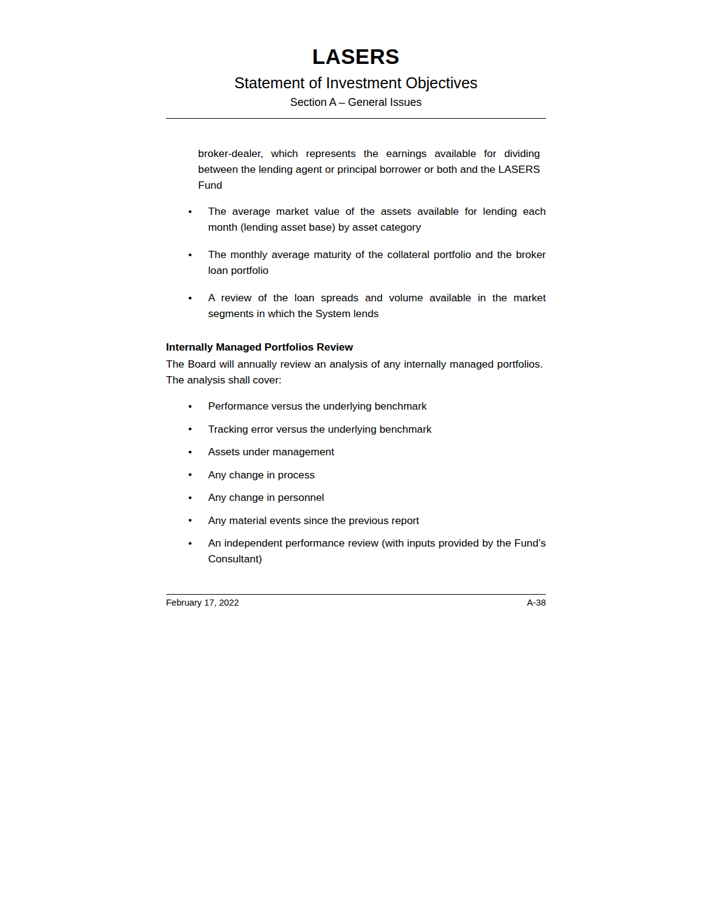LASERS
Statement of Investment Objectives
Section A – General Issues
broker-dealer, which represents the earnings available for dividing between the lending agent or principal borrower or both and the LASERS Fund
The average market value of the assets available for lending each month (lending asset base) by asset category
The monthly average maturity of the collateral portfolio and the broker loan portfolio
A review of the loan spreads and volume available in the market segments in which the System lends
Internally Managed Portfolios Review
The Board will annually review an analysis of any internally managed portfolios. The analysis shall cover:
Performance versus the underlying benchmark
Tracking error versus the underlying benchmark
Assets under management
Any change in process
Any change in personnel
Any material events since the previous report
An independent performance review (with inputs provided by the Fund’s Consultant)
February 17, 2022 A-38